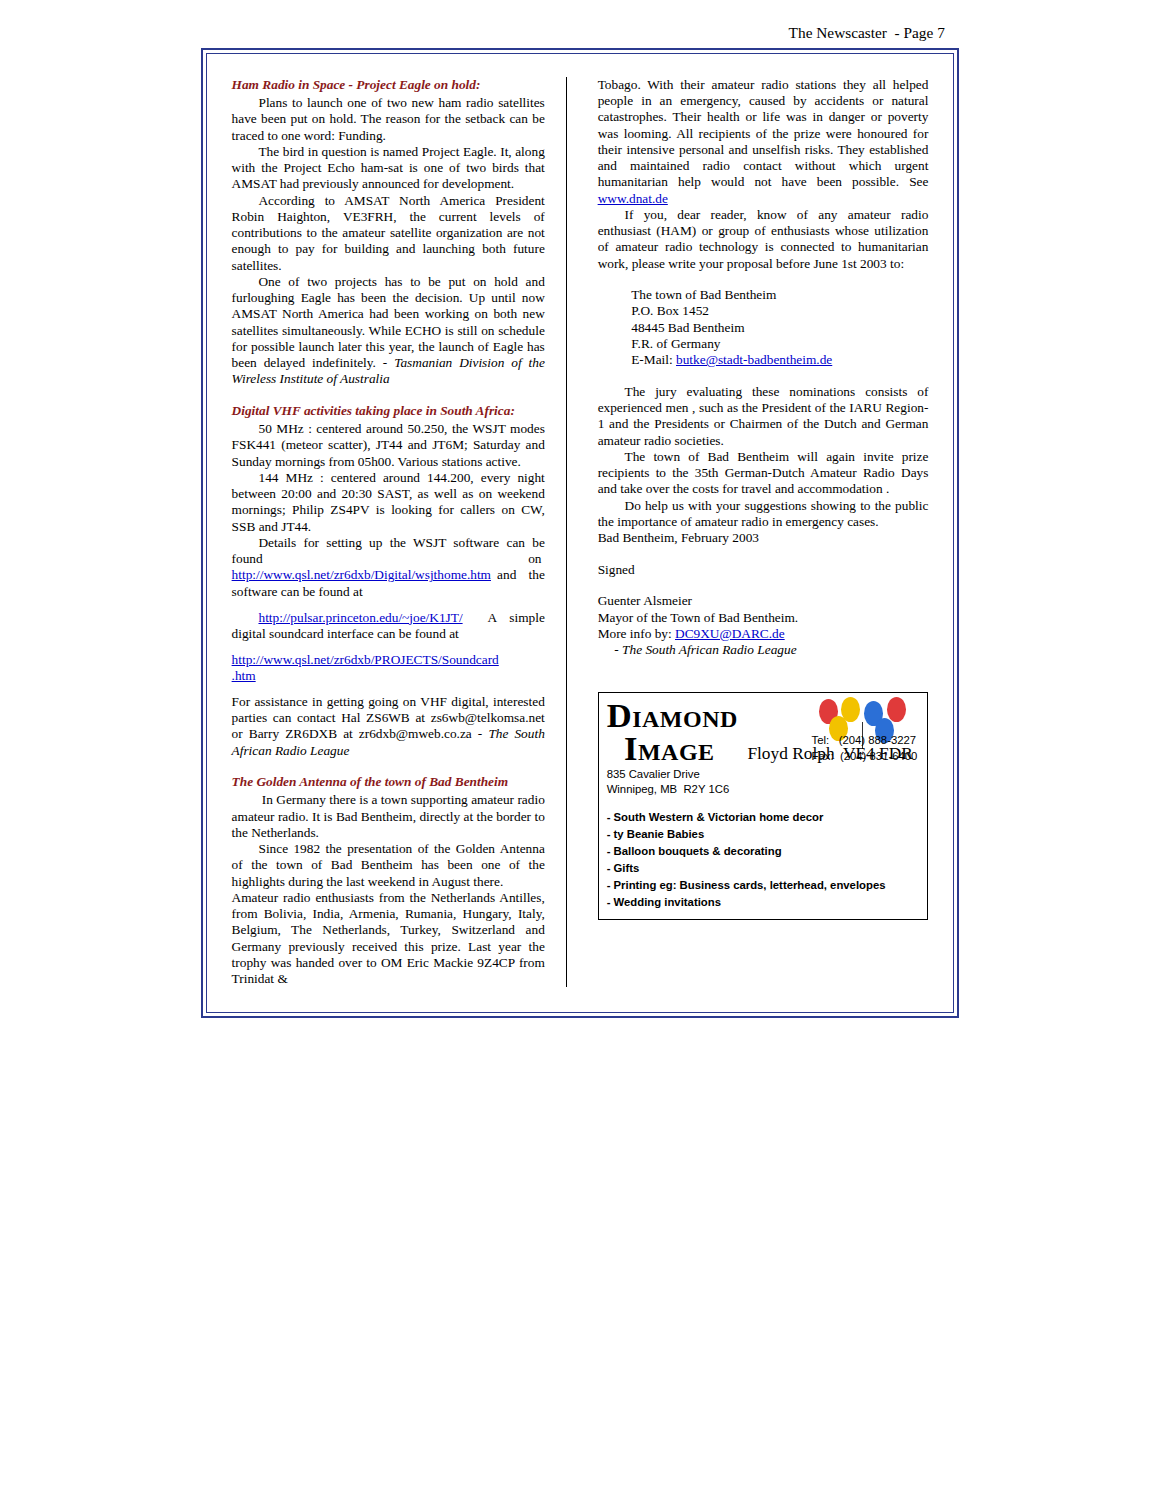The Newscaster - Page 7
Ham Radio in Space - Project Eagle on hold:
Plans to launch one of two new ham radio satellites have been put on hold. The reason for the setback can be traced to one word: Funding.
The bird in question is named Project Eagle. It, along with the Project Echo ham-sat is one of two birds that AMSAT had previously announced for development.
According to AMSAT North America President Robin Haighton, VE3FRH, the current levels of contributions to the amateur satellite organization are not enough to pay for building and launching both future satellites.
One of two projects has to be put on hold and furloughing Eagle has been the decision. Up until now AMSAT North America had been working on both new satellites simultaneously. While ECHO is still on schedule for possible launch later this year, the launch of Eagle has been delayed indefinitely. - Tasmanian Division of the Wireless Institute of Australia
Digital VHF activities taking place in South Africa:
50 MHz : centered around 50.250, the WSJT modes FSK441 (meteor scatter), JT44 and JT6M; Saturday and Sunday mornings from 05h00. Various stations active.
144 MHz : centered around 144.200, every night between 20:00 and 20:30 SAST, as well as on weekend mornings; Philip ZS4PV is looking for callers on CW, SSB and JT44.
Details for setting up the WSJT software can be found on http://www.qsl.net/zr6dxb/Digital/wsjthome.htm and the software can be found at
http://pulsar.princeton.edu/~joe/K1JT/ A simple digital soundcard interface can be found at
http://www.qsl.net/zr6dxb/PROJECTS/Soundcard
.htm
For assistance in getting going on VHF digital, interested parties can contact Hal ZS6WB at zs6wb@telkomsa.net or Barry ZR6DXB at zr6dxb@mweb.co.za - The South African Radio League
The Golden Antenna of the town of Bad Bentheim
In Germany there is a town supporting amateur radio amateur radio. It is Bad Bentheim, directly at the border to the Netherlands.
Since 1982 the presentation of the Golden Antenna of the town of Bad Bentheim has been one of the highlights during the last weekend in August there.
Amateur radio enthusiasts from the Netherlands Antilles, from Bolivia, India, Armenia, Rumania, Hungary, Italy, Belgium, The Netherlands, Turkey, Switzerland and Germany previously received this prize. Last year the trophy was handed over to OM Eric Mackie 9Z4CP from Trinidat &
Tobago. With their amateur radio stations they all helped people in an emergency, caused by accidents or natural catastrophes. Their health or life was in danger or poverty was looming. All recipients of the prize were honoured for their intensive personal and unselfish risks. They established and maintained radio contact without which urgent humanitarian help would not have been possible. See www.dnat.de
If you, dear reader, know of any amateur radio enthusiast (HAM) or group of enthusiasts whose utilization of amateur radio technology is connected to humanitarian work, please write your proposal before June 1st 2003 to:
The town of Bad Bentheim
P.O. Box 1452
48445 Bad Bentheim
F.R. of Germany
E-Mail: butke@stadt-badbentheim.de
The jury evaluating these nominations consists of experienced men , such as the President of the IARU Region-1 and the Presidents or Chairmen of the Dutch and German amateur radio societies.
The town of Bad Bentheim will again invite prize recipients to the 35th German-Dutch Amateur Radio Days and take over the costs for travel and accommodation .
Do help us with your suggestions showing to the public the importance of amateur radio in emergency cases.
Bad Bentheim, February 2003
Signed
Guenter Alsmeier
Mayor of the Town of Bad Bentheim.
More info by: DC9XU@DARC.de
- The South African Radio League
DIAMOND IMAGE
Floyd Rolph VE4 FDR
Tel: (204) 888-3227
Fax: (204) 831-6400
835 Cavalier Drive
Winnipeg, MB R2Y 1C6
South Western & Victorian home decor
ty Beanie Babies
Balloon bouquets & decorating
Gifts
Printing eg: Business cards, letterhead, envelopes
Wedding invitations